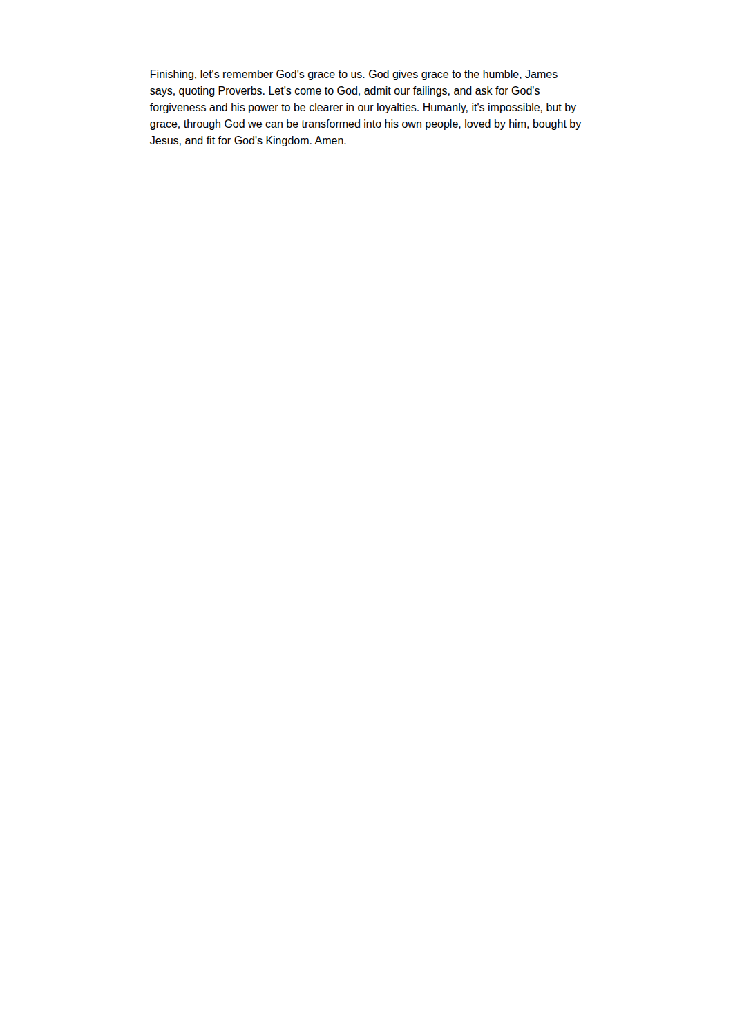Finishing, let's remember God's grace to us. God gives grace to the humble, James says, quoting Proverbs. Let's come to God, admit our failings, and ask for God's forgiveness and his power to be clearer in our loyalties. Humanly, it's impossible, but by grace, through God we can be transformed into his own people, loved by him, bought by Jesus, and fit for God's Kingdom. Amen.